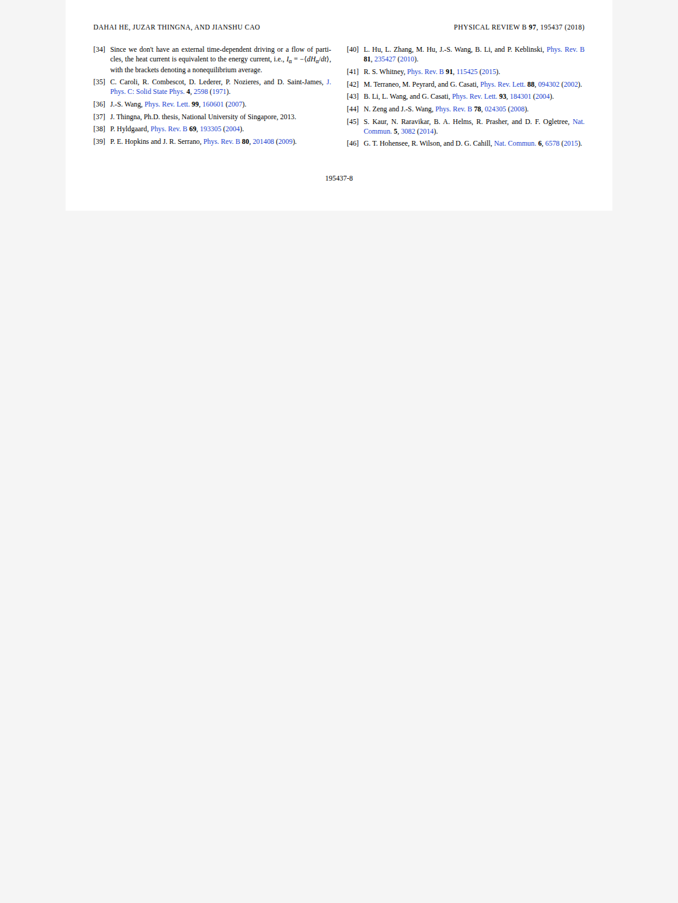Dahai He, Juzar Thingna, and Jianshu Cao Physical Review B 97, 195437 (2018)
Since we don't have an external time-dependent driving or a flow of particles, the heat current is equivalent to the energy current, i.e., Iα = −⟨dHα/dt⟩, with the brackets denoting a nonequilibrium average.
C. Caroli, R. Combescot, D. Lederer, P. Nozieres, and D. Saint-James, J. Phys. C: Solid State Phys. 4, 2598 (1971).
J.-S. Wang, Phys. Rev. Lett. 99, 160601 (2007).
J. Thingna, Ph.D. thesis, National University of Singapore, 2013.
P. Hyldgaard, Phys. Rev. B 69, 193305 (2004).
P. E. Hopkins and J. R. Serrano, Phys. Rev. B 80, 201408 (2009).
L. Hu, L. Zhang, M. Hu, J.-S. Wang, B. Li, and P. Keblinski, Phys. Rev. B 81, 235427 (2010).
R. S. Whitney, Phys. Rev. B 91, 115425 (2015).
M. Terraneo, M. Peyrard, and G. Casati, Phys. Rev. Lett. 88, 094302 (2002).
B. Li, L. Wang, and G. Casati, Phys. Rev. Lett. 93, 184301 (2004).
N. Zeng and J.-S. Wang, Phys. Rev. B 78, 024305 (2008).
S. Kaur, N. Raravikar, B. A. Helms, R. Prasher, and D. F. Ogletree, Nat. Commun. 5, 3082 (2014).
G. T. Hohensee, R. Wilson, and D. G. Cahill, Nat. Commun. 6, 6578 (2015).
195437-8